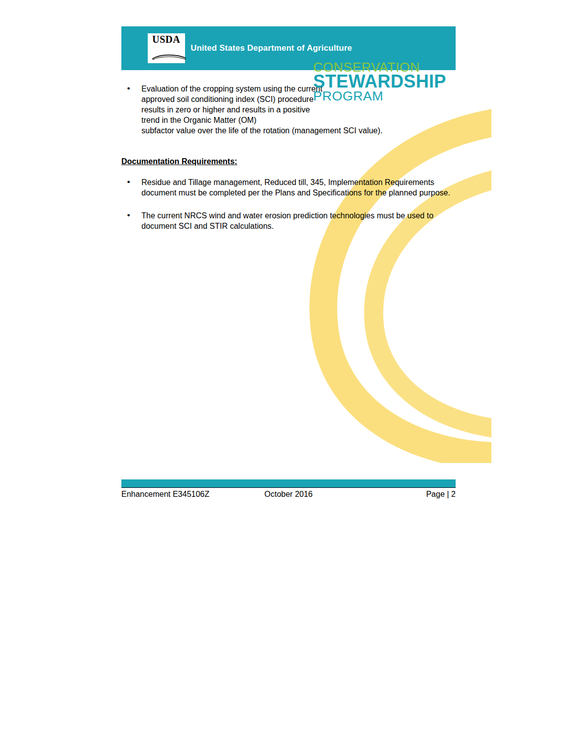USDA
United States Department of Agriculture
CONSERVATION
STEWARDSHIP
PROGRAM
Evaluation of the cropping system using the current approved soil conditioning index (SCI) procedure results in zero or higher and results in a positive trend in the Organic Matter (OM) subfactor value over the life of the rotation (management SCI value).
Documentation Requirements:
Residue and Tillage management, Reduced till, 345, Implementation Requirements document must be completed per the Plans and Specifications for the planned purpose.
The current NRCS wind and water erosion prediction technologies must be used to document SCI and STIR calculations.
Enhancement E345106Z
October 2016
Page | 2